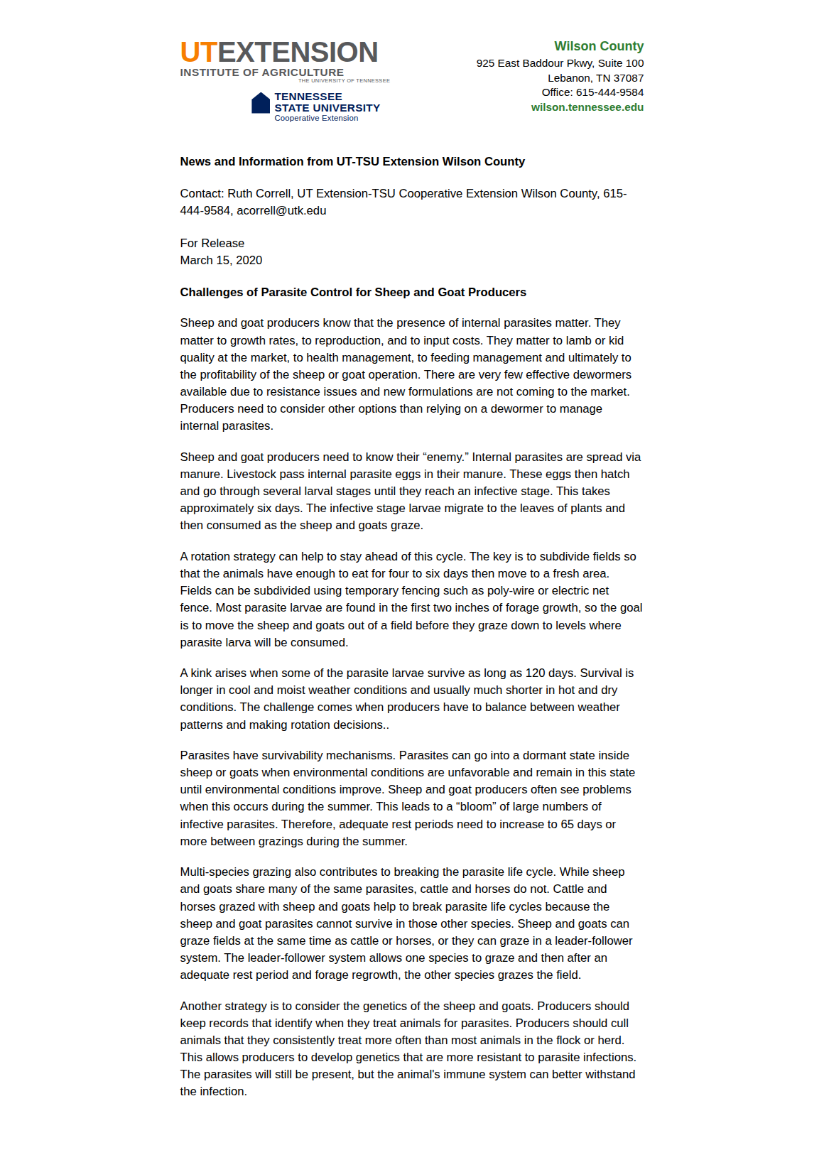UT EXTENSION
INSTITUTE OF AGRICULTURE
THE UNIVERSITY OF TENNESSEE
TENNESSEE
STATE UNIVERSITY
Cooperative Extension
Wilson County
925 East Baddour Pkwy, Suite 100
Lebanon, TN 37087
Office: 615-444-9584
wilson.tennessee.edu
News and Information from UT-TSU Extension Wilson County
Contact: Ruth Correll, UT Extension-TSU Cooperative Extension Wilson County, 615-444-9584, acorrell@utk.edu
For Release
March 15, 2020
Challenges of Parasite Control for Sheep and Goat Producers
Sheep and goat producers know that the presence of internal parasites matter. They matter to growth rates, to reproduction, and to input costs. They matter to lamb or kid quality at the market, to health management, to feeding management and ultimately to the profitability of the sheep or goat operation. There are very few effective dewormers available due to resistance issues and new formulations are not coming to the market. Producers need to consider other options than relying on a dewormer to manage internal parasites.
Sheep and goat producers need to know their “enemy.” Internal parasites are spread via manure. Livestock pass internal parasite eggs in their manure. These eggs then hatch and go through several larval stages until they reach an infective stage. This takes approximately six days. The infective stage larvae migrate to the leaves of plants and then consumed as the sheep and goats graze.
A rotation strategy can help to stay ahead of this cycle. The key is to subdivide fields so that the animals have enough to eat for four to six days then move to a fresh area. Fields can be subdivided using temporary fencing such as poly-wire or electric net fence. Most parasite larvae are found in the first two inches of forage growth, so the goal is to move the sheep and goats out of a field before they graze down to levels where parasite larva will be consumed.
A kink arises when some of the parasite larvae survive as long as 120 days. Survival is longer in cool and moist weather conditions and usually much shorter in hot and dry conditions. The challenge comes when producers have to balance between weather patterns and making rotation decisions..
Parasites have survivability mechanisms. Parasites can go into a dormant state inside sheep or goats when environmental conditions are unfavorable and remain in this state until environmental conditions improve. Sheep and goat producers often see problems when this occurs during the summer. This leads to a “bloom” of large numbers of infective parasites. Therefore, adequate rest periods need to increase to 65 days or more between grazings during the summer.
Multi-species grazing also contributes to breaking the parasite life cycle. While sheep and goats share many of the same parasites, cattle and horses do not. Cattle and horses grazed with sheep and goats help to break parasite life cycles because the sheep and goat parasites cannot survive in those other species. Sheep and goats can graze fields at the same time as cattle or horses, or they can graze in a leader-follower system. The leader-follower system allows one species to graze and then after an adequate rest period and forage regrowth, the other species grazes the field.
Another strategy is to consider the genetics of the sheep and goats. Producers should keep records that identify when they treat animals for parasites. Producers should cull animals that they consistently treat more often than most animals in the flock or herd. This allows producers to develop genetics that are more resistant to parasite infections. The parasites will still be present, but the animal's immune system can better withstand the infection.